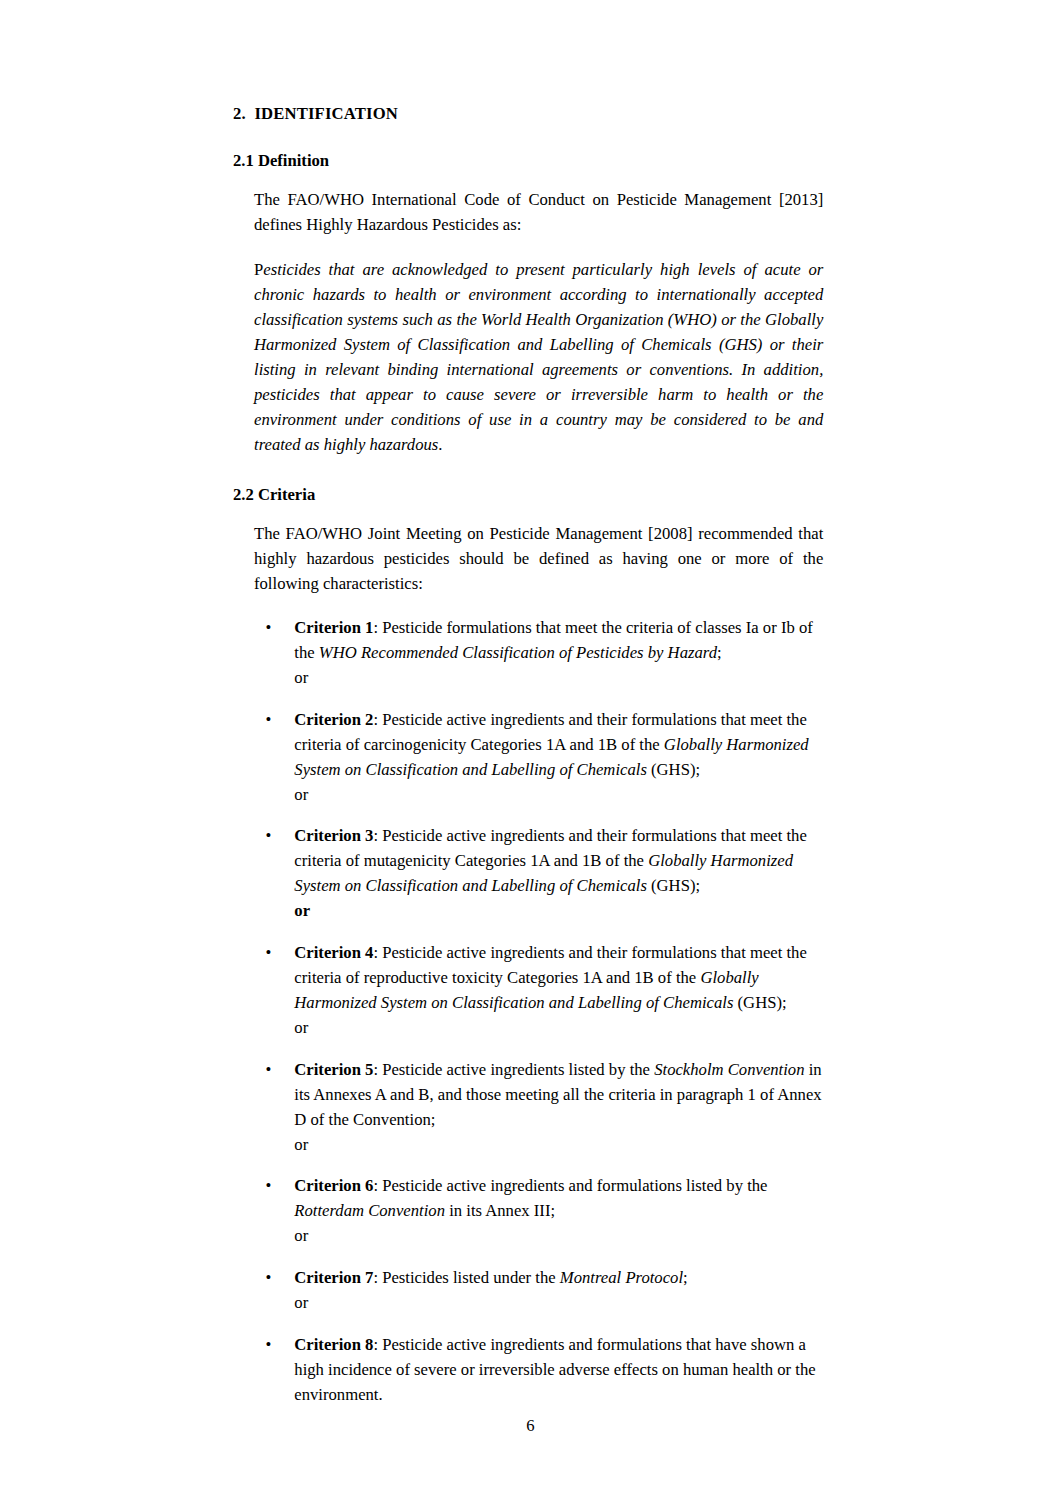2. IDENTIFICATION
2.1 Definition
The FAO/WHO International Code of Conduct on Pesticide Management [2013] defines Highly Hazardous Pesticides as:
Pesticides that are acknowledged to present particularly high levels of acute or chronic hazards to health or environment according to internationally accepted classification systems such as the World Health Organization (WHO) or the Globally Harmonized System of Classification and Labelling of Chemicals (GHS) or their listing in relevant binding international agreements or conventions. In addition, pesticides that appear to cause severe or irreversible harm to health or the environment under conditions of use in a country may be considered to be and treated as highly hazardous.
2.2 Criteria
The FAO/WHO Joint Meeting on Pesticide Management [2008] recommended that highly hazardous pesticides should be defined as having one or more of the following characteristics:
Criterion 1: Pesticide formulations that meet the criteria of classes Ia or Ib of the WHO Recommended Classification of Pesticides by Hazard; or
Criterion 2: Pesticide active ingredients and their formulations that meet the criteria of carcinogenicity Categories 1A and 1B of the Globally Harmonized System on Classification and Labelling of Chemicals (GHS); or
Criterion 3: Pesticide active ingredients and their formulations that meet the criteria of mutagenicity Categories 1A and 1B of the Globally Harmonized System on Classification and Labelling of Chemicals (GHS); or
Criterion 4: Pesticide active ingredients and their formulations that meet the criteria of reproductive toxicity Categories 1A and 1B of the Globally Harmonized System on Classification and Labelling of Chemicals (GHS); or
Criterion 5: Pesticide active ingredients listed by the Stockholm Convention in its Annexes A and B, and those meeting all the criteria in paragraph 1 of Annex D of the Convention; or
Criterion 6: Pesticide active ingredients and formulations listed by the Rotterdam Convention in its Annex III; or
Criterion 7: Pesticides listed under the Montreal Protocol; or
Criterion 8: Pesticide active ingredients and formulations that have shown a high incidence of severe or irreversible adverse effects on human health or the environment.
6